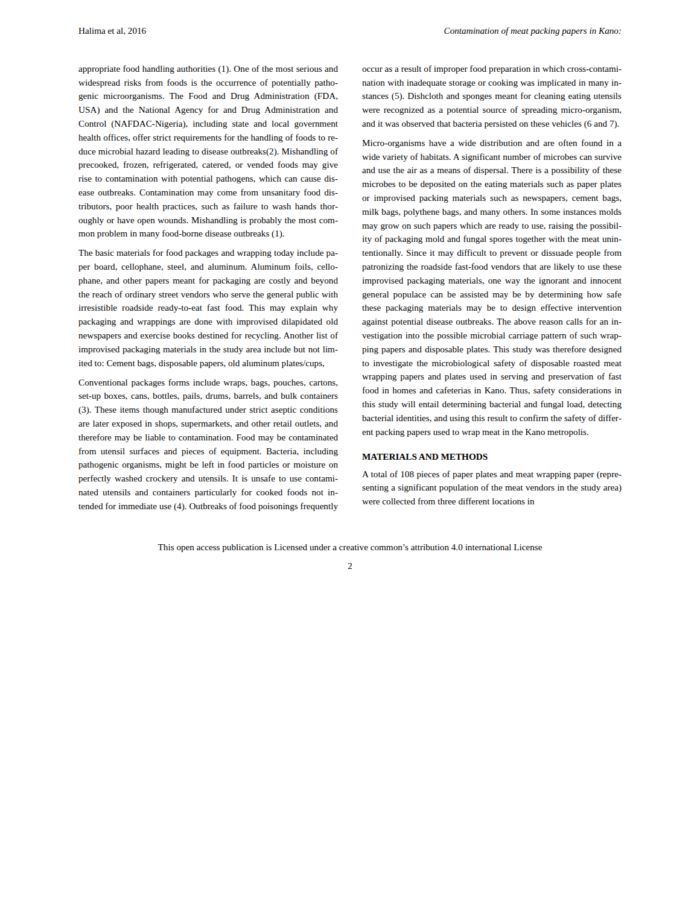Halima et al, 2016 Contamination of meat packing papers in Kano:
appropriate food handling authorities (1). One of the most serious and widespread risks from foods is the occurrence of potentially pathogenic microorganisms. The Food and Drug Administration (FDA, USA) and the National Agency for and Drug Administration and Control (NAFDAC-Nigeria), including state and local government health offices, offer strict requirements for the handling of foods to reduce microbial hazard leading to disease outbreaks(2). Mishandling of precooked, frozen, refrigerated, catered, or vended foods may give rise to contamination with potential pathogens, which can cause disease outbreaks. Contamination may come from unsanitary food distributors, poor health practices, such as failure to wash hands thoroughly or have open wounds. Mishandling is probably the most common problem in many food-borne disease outbreaks (1).
The basic materials for food packages and wrapping today include paper board, cellophane, steel, and aluminum. Aluminum foils, cellophane, and other papers meant for packaging are costly and beyond the reach of ordinary street vendors who serve the general public with irresistible roadside ready-to-eat fast food. This may explain why packaging and wrappings are done with improvised dilapidated old newspapers and exercise books destined for recycling. Another list of improvised packaging materials in the study area include but not limited to: Cement bags, disposable papers, old aluminum plates/cups,
Conventional packages forms include wraps, bags, pouches, cartons, set-up boxes, cans, bottles, pails, drums, barrels, and bulk containers (3). These items though manufactured under strict aseptic conditions are later exposed in shops, supermarkets, and other retail outlets, and therefore may be liable to contamination. Food may be contaminated from utensil surfaces and pieces of equipment. Bacteria, including pathogenic organisms, might be left in food particles or moisture on perfectly washed crockery and utensils. It is unsafe to use contaminated utensils and containers particularly for cooked foods not intended for immediate use (4). Outbreaks of food poisonings frequently occur as a result of improper food preparation in which cross-contamination with inadequate storage or cooking was implicated in many instances (5). Dishcloth and sponges meant for cleaning eating utensils were recognized as a potential source of spreading micro-organism, and it was observed that bacteria persisted on these vehicles (6 and 7).
Micro-organisms have a wide distribution and are often found in a wide variety of habitats. A significant number of microbes can survive and use the air as a means of dispersal. There is a possibility of these microbes to be deposited on the eating materials such as paper plates or improvised packing materials such as newspapers, cement bags, milk bags, polythene bags, and many others. In some instances molds may grow on such papers which are ready to use, raising the possibility of packaging mold and fungal spores together with the meat unintentionally. Since it may difficult to prevent or dissuade people from patronizing the roadside fast-food vendors that are likely to use these improvised packaging materials, one way the ignorant and innocent general populace can be assisted may be by determining how safe these packaging materials may be to design effective intervention against potential disease outbreaks. The above reason calls for an investigation into the possible microbial carriage pattern of such wrapping papers and disposable plates. This study was therefore designed to investigate the microbiological safety of disposable roasted meat wrapping papers and plates used in serving and preservation of fast food in homes and cafeterias in Kano. Thus, safety considerations in this study will entail determining bacterial and fungal load, detecting bacterial identities, and using this result to confirm the safety of different packing papers used to wrap meat in the Kano metropolis.
Materials and Methods
A total of 108 pieces of paper plates and meat wrapping paper (representing a significant population of the meat vendors in the study area) were collected from three different locations in
This open access publication is Licensed under a creative common’s attribution 4.0 international License 2